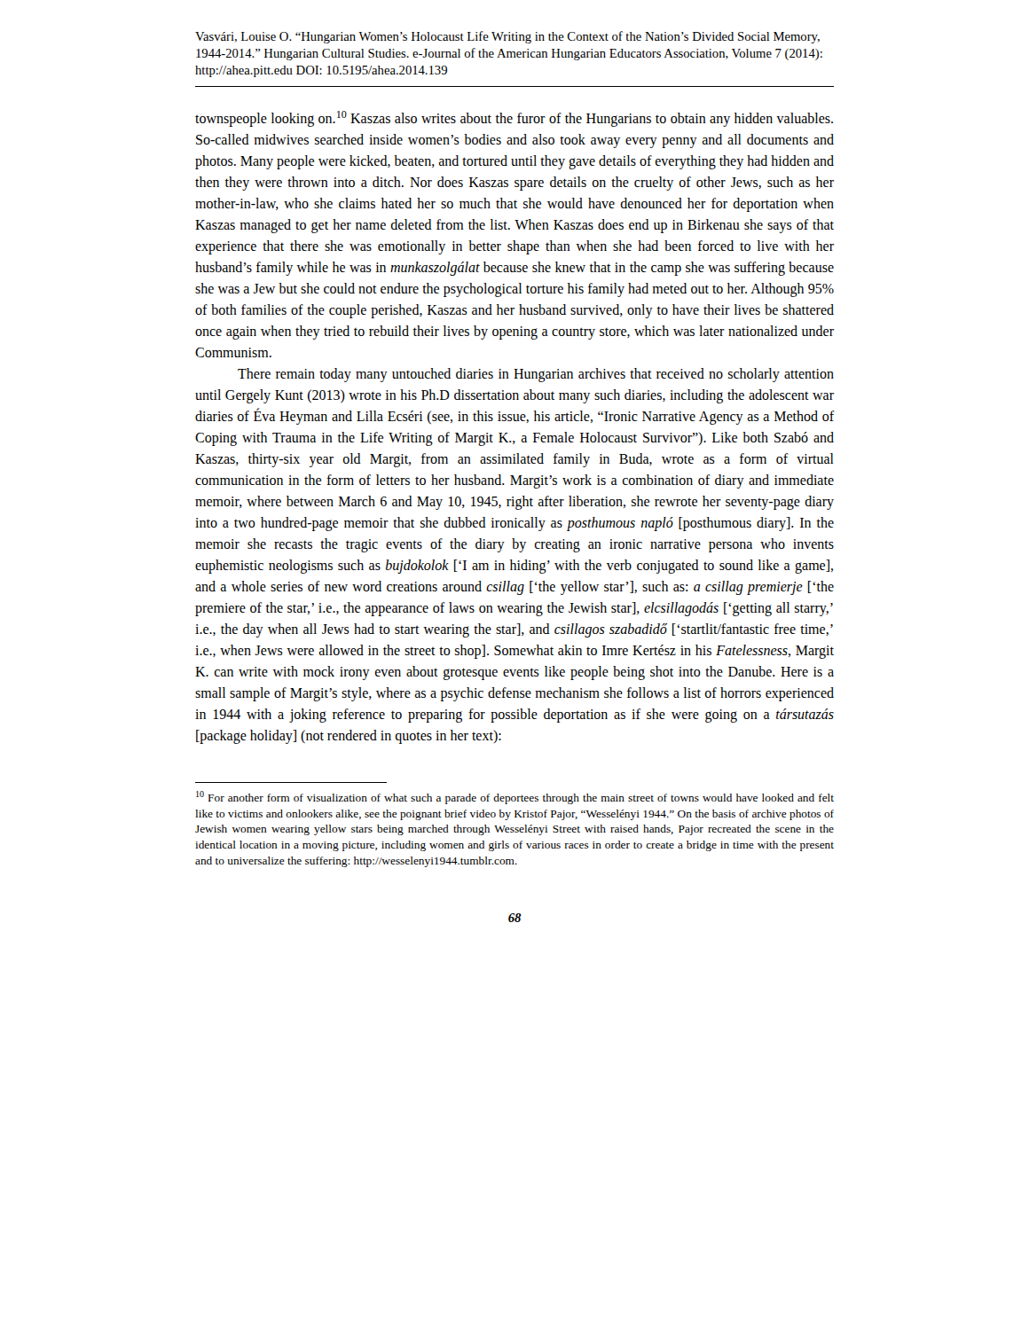Vasvári, Louise O. “Hungarian Women’s Holocaust Life Writing in the Context of the Nation’s Divided Social Memory, 1944-2014.” Hungarian Cultural Studies. e-Journal of the American Hungarian Educators Association, Volume 7 (2014): http://ahea.pitt.edu DOI: 10.5195/ahea.2014.139
townspeople looking on.10 Kaszas also writes about the furor of the Hungarians to obtain any hidden valuables. So-called midwives searched inside women’s bodies and also took away every penny and all documents and photos. Many people were kicked, beaten, and tortured until they gave details of everything they had hidden and then they were thrown into a ditch. Nor does Kaszas spare details on the cruelty of other Jews, such as her mother-in-law, who she claims hated her so much that she would have denounced her for deportation when Kaszas managed to get her name deleted from the list. When Kaszas does end up in Birkenau she says of that experience that there she was emotionally in better shape than when she had been forced to live with her husband’s family while he was in munkaszolgálat because she knew that in the camp she was suffering because she was a Jew but she could not endure the psychological torture his family had meted out to her. Although 95% of both families of the couple perished, Kaszas and her husband survived, only to have their lives be shattered once again when they tried to rebuild their lives by opening a country store, which was later nationalized under Communism.
There remain today many untouched diaries in Hungarian archives that received no scholarly attention until Gergely Kunt (2013) wrote in his Ph.D dissertation about many such diaries, including the adolescent war diaries of Éva Heyman and Lilla Ecséri (see, in this issue, his article, “Ironic Narrative Agency as a Method of Coping with Trauma in the Life Writing of Margit K., a Female Holocaust Survivor”). Like both Szabó and Kaszas, thirty-six year old Margit, from an assimilated family in Buda, wrote as a form of virtual communication in the form of letters to her husband. Margit’s work is a combination of diary and immediate memoir, where between March 6 and May 10, 1945, right after liberation, she rewrote her seventy-page diary into a two hundred-page memoir that she dubbed ironically as posthumous napló [posthumous diary]. In the memoir she recasts the tragic events of the diary by creating an ironic narrative persona who invents euphemistic neologisms such as bujdokolok [‘I am in hiding’ with the verb conjugated to sound like a game], and a whole series of new word creations around csillag [‘the yellow star’], such as: a csillag premierje [‘the premiere of the star,’ i.e., the appearance of laws on wearing the Jewish star], elcsillagodás [‘getting all starry,’ i.e., the day when all Jews had to start wearing the star], and csillagos szabadidő [‘startlit/fantastic free time,’ i.e., when Jews were allowed in the street to shop]. Somewhat akin to Imre Kertész in his Fatelessness, Margit K. can write with mock irony even about grotesque events like people being shot into the Danube. Here is a small sample of Margit’s style, where as a psychic defense mechanism she follows a list of horrors experienced in 1944 with a joking reference to preparing for possible deportation as if she were going on a társutazás [package holiday] (not rendered in quotes in her text):
10 For another form of visualization of what such a parade of deportees through the main street of towns would have looked and felt like to victims and onlookers alike, see the poignant brief video by Kristof Pajor, “Wesselényi 1944.” On the basis of archive photos of Jewish women wearing yellow stars being marched through Wesselényi Street with raised hands, Pajor recreated the scene in the identical location in a moving picture, including women and girls of various races in order to create a bridge in time with the present and to universalize the suffering: http://wesselenyi1944.tumblr.com.
68